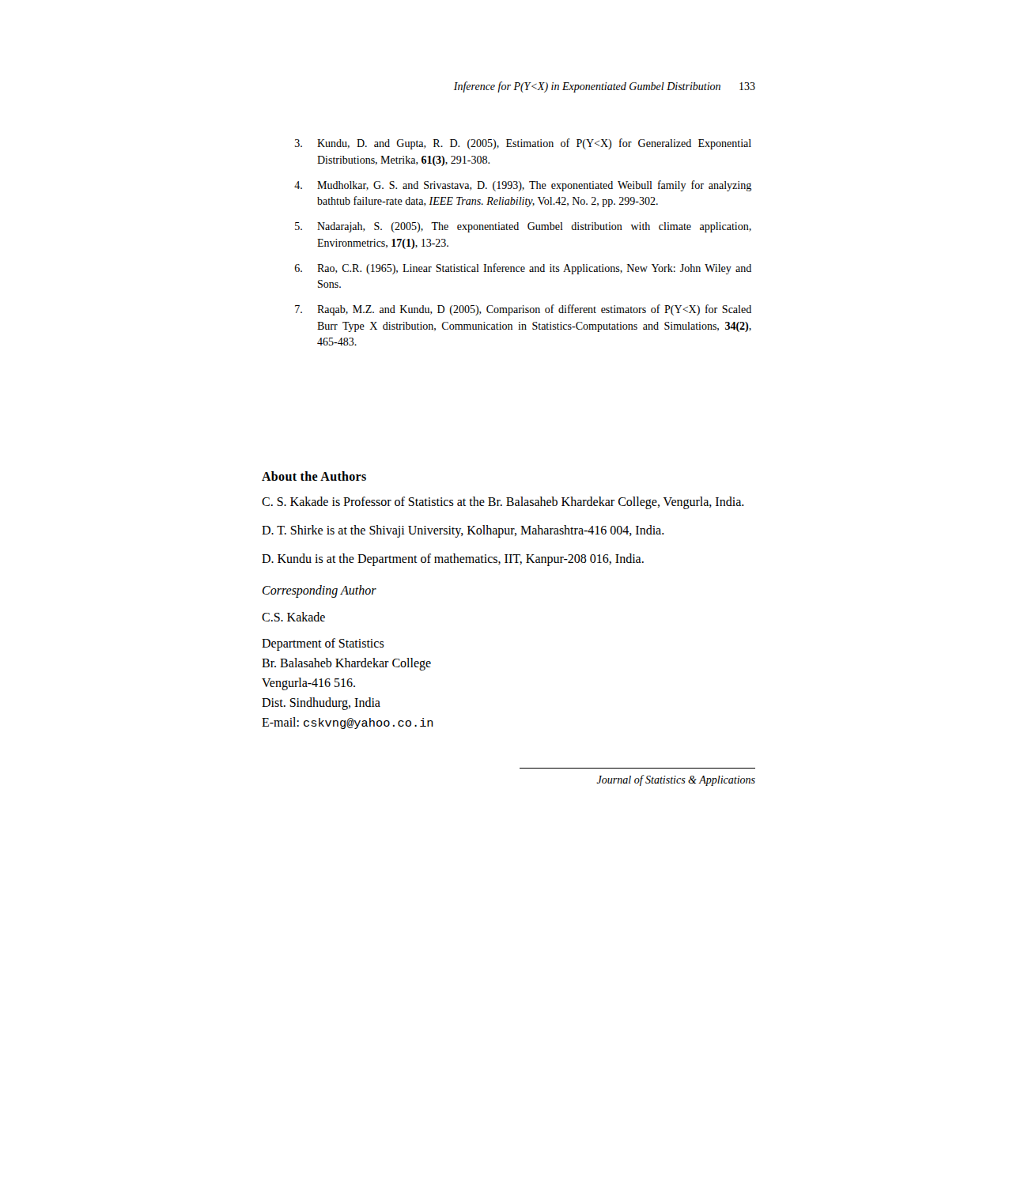Inference for P(Y<X) in Exponentiated Gumbel Distribution 133
3. Kundu, D. and Gupta, R. D. (2005), Estimation of P(Y<X) for Generalized Exponential Distributions, Metrika, 61(3), 291-308.
4. Mudholkar, G. S. and Srivastava, D. (1993), The exponentiated Weibull family for analyzing bathtub failure-rate data, IEEE Trans. Reliability, Vol.42, No. 2, pp. 299-302.
5. Nadarajah, S. (2005), The exponentiated Gumbel distribution with climate application, Environmetrics, 17(1), 13-23.
6. Rao, C.R. (1965), Linear Statistical Inference and its Applications, New York: John Wiley and Sons.
7. Raqab, M.Z. and Kundu, D (2005), Comparison of different estimators of P(Y<X) for Scaled Burr Type X distribution, Communication in Statistics-Computations and Simulations, 34(2), 465-483.
About the Authors
C. S. Kakade is Professor of Statistics at the Br. Balasaheb Khardekar College, Vengurla, India.
D. T. Shirke is at the Shivaji University, Kolhapur, Maharashtra-416 004, India.
D. Kundu is at the Department of mathematics, IIT, Kanpur-208 016, India.
Corresponding Author
C.S. Kakade
Department of Statistics
Br. Balasaheb Khardekar College
Vengurla-416 516.
Dist. Sindhudurg, India
E-mail: cskvng@yahoo.co.in
Journal of Statistics & Applications